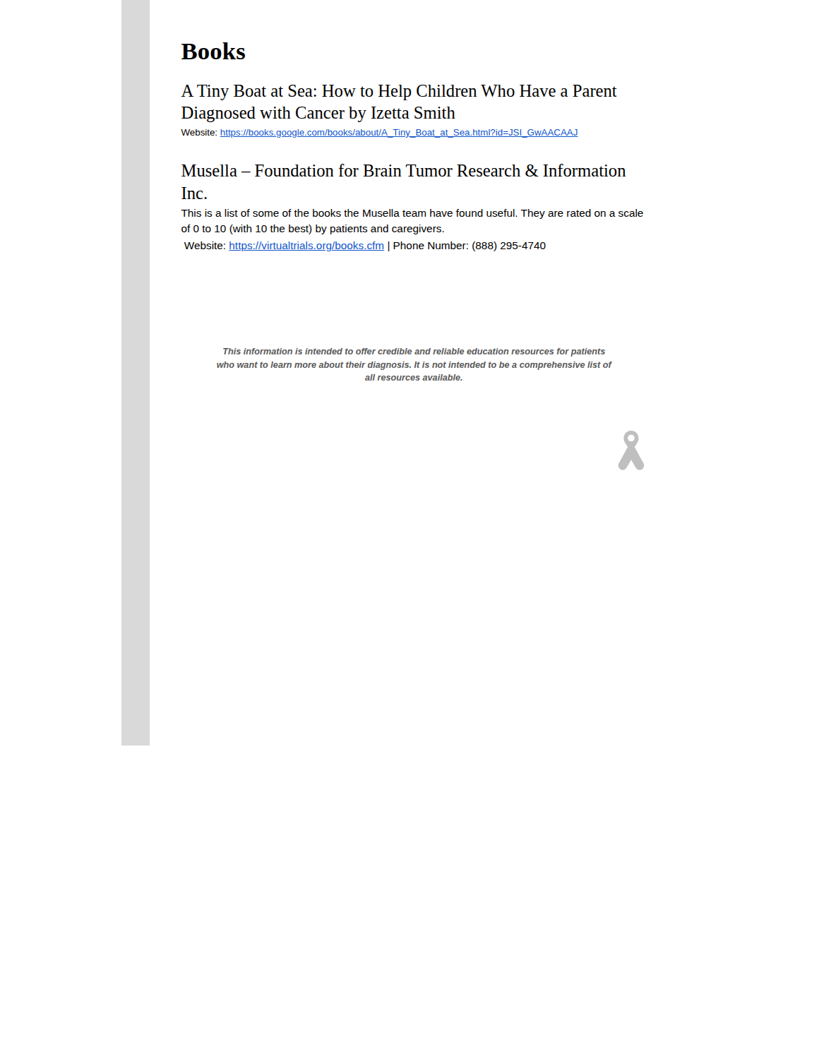Books
A Tiny Boat at Sea: How to Help Children Who Have a Parent Diagnosed with Cancer by Izetta Smith
Website: https://books.google.com/books/about/A_Tiny_Boat_at_Sea.html?id=JSI_GwAACAAJ
Musella – Foundation for Brain Tumor Research & Information Inc.
This is a list of some of the books the Musella team have found useful. They are rated on a scale of 0 to 10 (with 10 the best) by patients and caregivers.
Website: https://virtualtrials.org/books.cfm | Phone Number: (888) 295-4740
This information is intended to offer credible and reliable education resources for patients who want to learn more about their diagnosis. It is not intended to be a comprehensive list of all resources available.